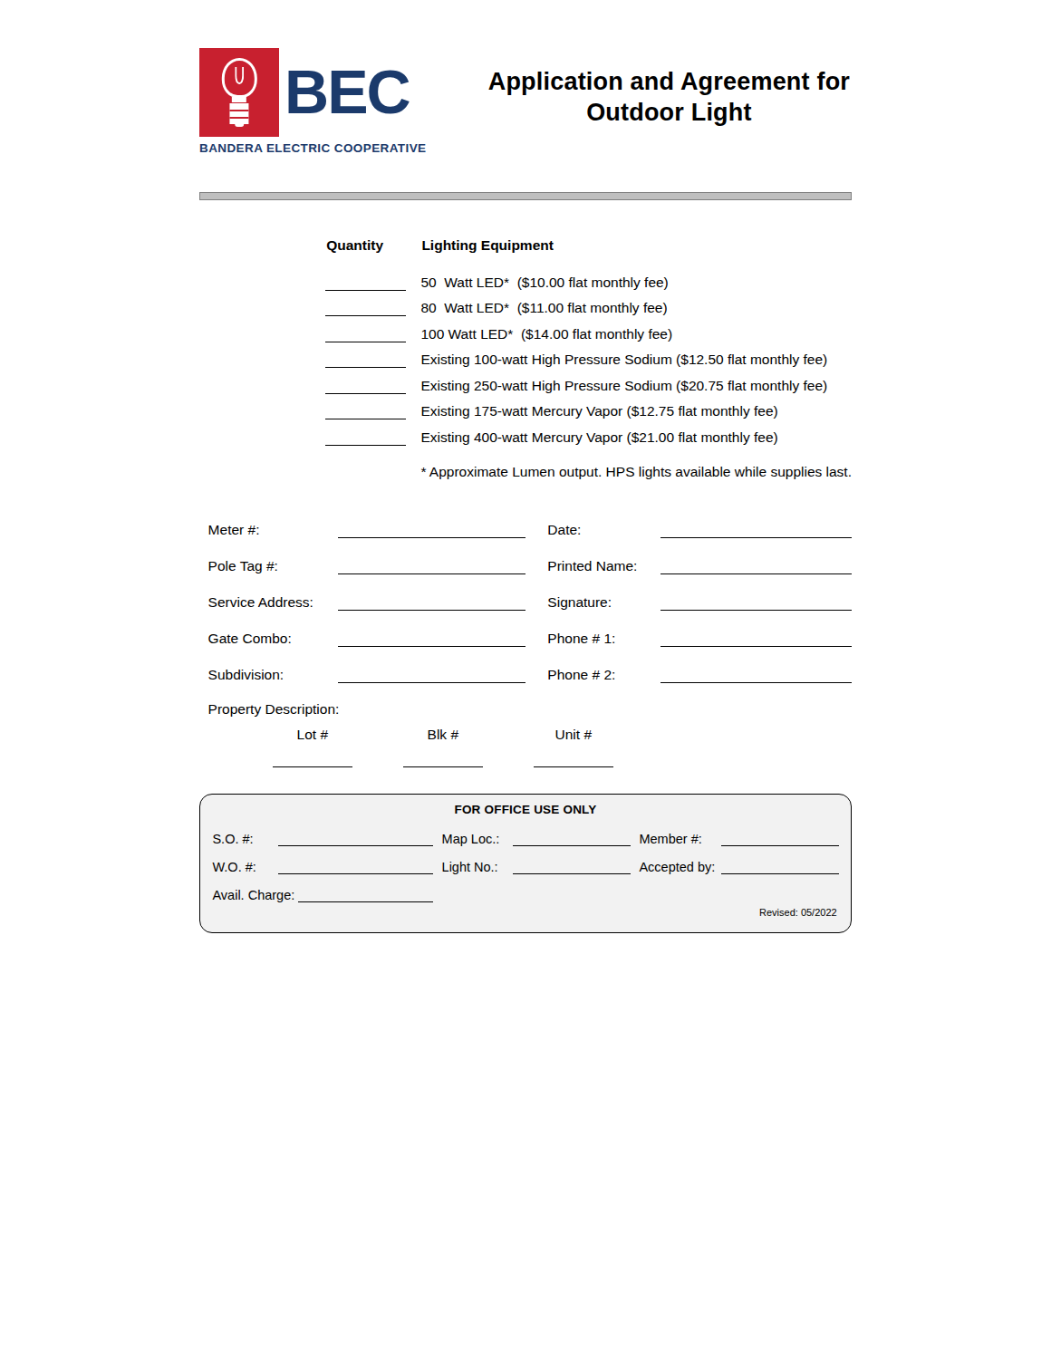BEC
BANDERA ELECTRIC COOPERATIVE
Application and Agreement for
Outdoor Light
| Quantity | Lighting Equipment |
| --- | --- |
| | 50 Watt LED* ($10.00 flat monthly fee) |
| | 80 Watt LED* ($11.00 flat monthly fee) |
| | 100 Watt LED* ($14.00 flat monthly fee) |
| | Existing 100-watt High Pressure Sodium ($12.50 flat monthly fee) |
| | Existing 250-watt High Pressure Sodium ($20.75 flat monthly fee) |
| | Existing 175-watt Mercury Vapor ($12.75 flat monthly fee) |
| | Existing 400-watt Mercury Vapor ($21.00 flat monthly fee) |
| | * Approximate Lumen output. HPS lights available while supplies last. |
| Meter #: | | | Date: | |
| Pole Tag #: | | | Printed Name: | |
| Service Address: | | | Signature: | |
| Gate Combo: | | | Phone # 1: | |
| Subdivision: | | | Phone # 2: | |
Property Description:
Lot #
Blk #
Unit #
FOR OFFICE USE ONLY
| S.O. #: | | | Map Loc.: | | | Member #: | |
| W.O. #: | | | Light No.: | | | Accepted by: | |
| Avail. Charge: | | | | | | |
Revised: 05/2022